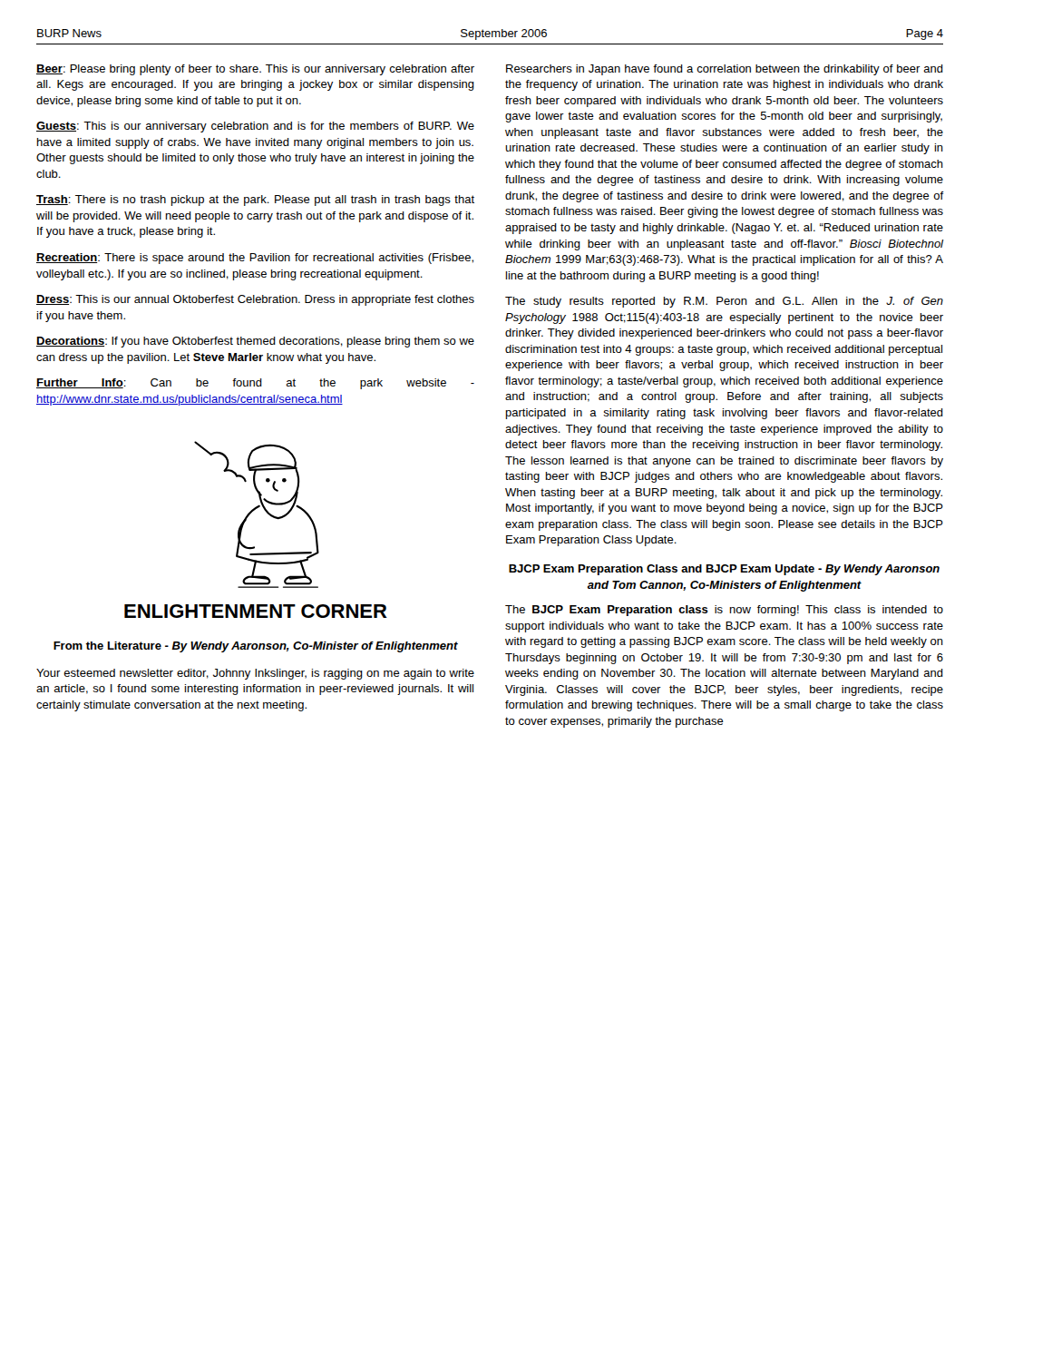BURP News September 2006 Page 4
Beer: Please bring plenty of beer to share. This is our anniversary celebration after all. Kegs are encouraged. If you are bringing a jockey box or similar dispensing device, please bring some kind of table to put it on.
Guests: This is our anniversary celebration and is for the members of BURP. We have a limited supply of crabs. We have invited many original members to join us. Other guests should be limited to only those who truly have an interest in joining the club.
Trash: There is no trash pickup at the park. Please put all trash in trash bags that will be provided. We will need people to carry trash out of the park and dispose of it. If you have a truck, please bring it.
Recreation: There is space around the Pavilion for recreational activities (Frisbee, volleyball etc.). If you are so inclined, please bring recreational equipment.
Dress: This is our annual Oktoberfest Celebration. Dress in appropriate fest clothes if you have them.
Decorations: If you have Oktoberfest themed decorations, please bring them so we can dress up the pavilion. Let Steve Marler know what you have.
Further Info: Can be found at the park website - http://www.dnr.state.md.us/publiclands/central/seneca.html
ENLIGHTENMENT CORNER
From the Literature - By Wendy Aaronson, Co-Minister of Enlightenment
Your esteemed newsletter editor, Johnny Inkslinger, is ragging on me again to write an article, so I found some interesting information in peer-reviewed journals. It will certainly stimulate conversation at the next meeting.
Researchers in Japan have found a correlation between the drinkability of beer and the frequency of urination. The urination rate was highest in individuals who drank fresh beer compared with individuals who drank 5-month old beer. The volunteers gave lower taste and evaluation scores for the 5-month old beer and surprisingly, when unpleasant taste and flavor substances were added to fresh beer, the urination rate decreased. These studies were a continuation of an earlier study in which they found that the volume of beer consumed affected the degree of stomach fullness and the degree of tastiness and desire to drink. With increasing volume drunk, the degree of tastiness and desire to drink were lowered, and the degree of stomach fullness was raised. Beer giving the lowest degree of stomach fullness was appraised to be tasty and highly drinkable. (Nagao Y. et. al. “Reduced urination rate while drinking beer with an unpleasant taste and off-flavor.” Biosci Biotechnol Biochem 1999 Mar;63(3):468-73). What is the practical implication for all of this? A line at the bathroom during a BURP meeting is a good thing!
The study results reported by R.M. Peron and G.L. Allen in the J. of Gen Psychology 1988 Oct;115(4):403-18 are especially pertinent to the novice beer drinker. They divided inexperienced beer-drinkers who could not pass a beer-flavor discrimination test into 4 groups: a taste group, which received additional perceptual experience with beer flavors; a verbal group, which received instruction in beer flavor terminology; a taste/verbal group, which received both additional experience and instruction; and a control group. Before and after training, all subjects participated in a similarity rating task involving beer flavors and flavor-related adjectives. They found that receiving the taste experience improved the ability to detect beer flavors more than the receiving instruction in beer flavor terminology. The lesson learned is that anyone can be trained to discriminate beer flavors by tasting beer with BJCP judges and others who are knowledgeable about flavors. When tasting beer at a BURP meeting, talk about it and pick up the terminology. Most importantly, if you want to move beyond being a novice, sign up for the BJCP exam preparation class. The class will begin soon. Please see details in the BJCP Exam Preparation Class Update.
BJCP Exam Preparation Class and BJCP Exam Update - By Wendy Aaronson and Tom Cannon, Co-Ministers of Enlightenment
The BJCP Exam Preparation class is now forming! This class is intended to support individuals who want to take the BJCP exam. It has a 100% success rate with regard to getting a passing BJCP exam score. The class will be held weekly on Thursdays beginning on October 19. It will be from 7:30-9:30 pm and last for 6 weeks ending on November 30. The location will alternate between Maryland and Virginia. Classes will cover the BJCP, beer styles, beer ingredients, recipe formulation and brewing techniques. There will be a small charge to take the class to cover expenses, primarily the purchase